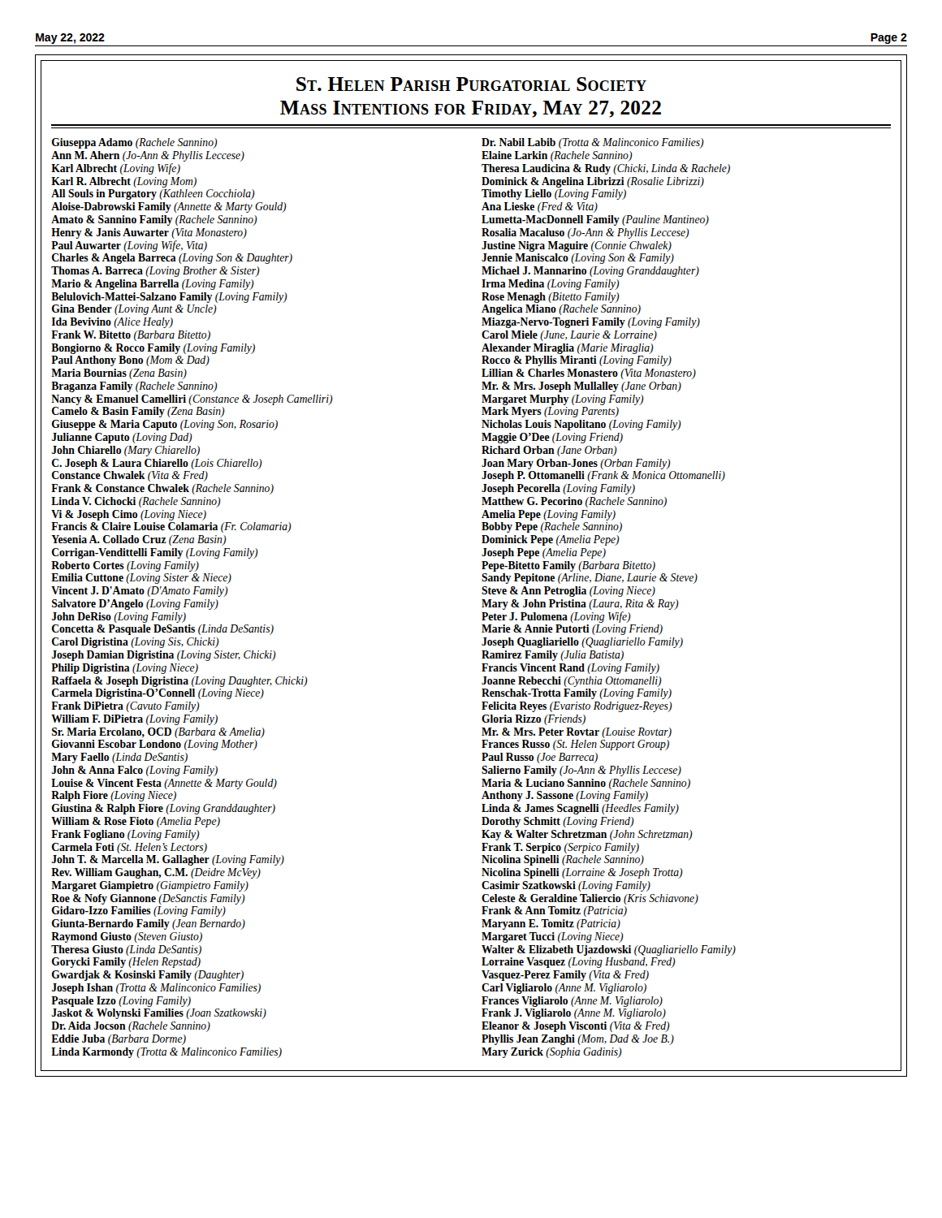May 22, 2022 Page 2
St. Helen Parish Purgatorial Society
Mass Intentions for Friday, May 27, 2022
Giuseppa Adamo (Rachele Sannino)
Ann M. Ahern (Jo-Ann & Phyllis Leccese)
Karl Albrecht (Loving Wife)
Karl R. Albrecht (Loving Mom)
All Souls in Purgatory (Kathleen Cocchiola)
Aloise-Dabrowski Family (Annette & Marty Gould)
Amato & Sannino Family (Rachele Sannino)
Henry & Janis Auwarter (Vita Monastero)
Paul Auwarter (Loving Wife, Vita)
Charles & Angela Barreca (Loving Son & Daughter)
Thomas A. Barreca (Loving Brother & Sister)
Mario & Angelina Barrella (Loving Family)
Belulovich-Mattei-Salzano Family (Loving Family)
Gina Bender (Loving Aunt & Uncle)
Ida Bevivino (Alice Healy)
Frank W. Bitetto (Barbara Bitetto)
Bongiorno & Rocco Family (Loving Family)
Paul Anthony Bono (Mom & Dad)
Maria Bournias (Zena Basin)
Braganza Family (Rachele Sannino)
Nancy & Emanuel Camelliri (Constance & Joseph Camelliri)
Camelo & Basin Family (Zena Basin)
Giuseppe & Maria Caputo (Loving Son, Rosario)
Julianne Caputo (Loving Dad)
John Chiarello (Mary Chiarello)
C. Joseph & Laura Chiarello (Lois Chiarello)
Constance Chwalek (Vita & Fred)
Frank & Constance Chwalek (Rachele Sannino)
Linda V. Cichocki (Rachele Sannino)
Vi & Joseph Cimo (Loving Niece)
Francis & Claire Louise Colamaria (Fr. Colamaria)
Yesenia A. Collado Cruz (Zena Basin)
Corrigan-Vendittelli Family (Loving Family)
Roberto Cortes (Loving Family)
Emilia Cuttone (Loving Sister & Niece)
Vincent J. D'Amato (D'Amato Family)
Salvatore D’Angelo (Loving Family)
John DeRiso (Loving Family)
Concetta & Pasquale DeSantis (Linda DeSantis)
Carol Digristina (Loving Sis, Chicki)
Joseph Damian Digristina (Loving Sister, Chicki)
Philip Digristina (Loving Niece)
Raffaela & Joseph Digristina (Loving Daughter, Chicki)
Carmela Digristina-O’Connell (Loving Niece)
Frank DiPietra (Cavuto Family)
William F. DiPietra (Loving Family)
Sr. Maria Ercolano, OCD (Barbara & Amelia)
Giovanni Escobar Londono (Loving Mother)
Mary Faello (Linda DeSantis)
John & Anna Falco (Loving Family)
Louise & Vincent Festa (Annette & Marty Gould)
Ralph Fiore (Loving Niece)
Giustina & Ralph Fiore (Loving Granddaughter)
William & Rose Fioto (Amelia Pepe)
Frank Fogliano (Loving Family)
Carmela Foti (St. Helen’s Lectors)
John T. & Marcella M. Gallagher (Loving Family)
Rev. William Gaughan, C.M. (Deidre McVey)
Margaret Giampietro (Giampietro Family)
Roe & Nofy Giannone (DeSanctis Family)
Gidaro-Izzo Families (Loving Family)
Giunta-Bernardo Family (Jean Bernardo)
Raymond Giusto (Steven Giusto)
Theresa Giusto (Linda DeSantis)
Gorycki Family (Helen Repstad)
Gwardjak & Kosinski Family (Daughter)
Joseph Ishan (Trotta & Malinconico Families)
Pasquale Izzo (Loving Family)
Jaskot & Wolynski Families (Joan Szatkowski)
Dr. Aida Jocson (Rachele Sannino)
Eddie Juba (Barbara Dorme)
Linda Karmondy (Trotta & Malinconico Families)
Dr. Nabil Labib (Trotta & Malinconico Families)
Elaine Larkin (Rachele Sannino)
Theresa Laudicina & Rudy (Chicki, Linda & Rachele)
Dominick & Angelina Librizzi (Rosalie Librizzi)
Timothy Liello (Loving Family)
Ana Lieske (Fred & Vita)
Lumetta-MacDonnell Family (Pauline Mantineo)
Rosalia Macaluso (Jo-Ann & Phyllis Leccese)
Justine Nigra Maguire (Connie Chwalek)
Jennie Maniscalco (Loving Son & Family)
Michael J. Mannarino (Loving Granddaughter)
Irma Medina (Loving Family)
Rose Menagh (Bitetto Family)
Angelica Miano (Rachele Sannino)
Miazga-Nervo-Togneri Family (Loving Family)
Carol Miele (June, Laurie & Lorraine)
Alexander Miraglia (Marie Miraglia)
Rocco & Phyllis Miranti (Loving Family)
Lillian & Charles Monastero (Vita Monastero)
Mr. & Mrs. Joseph Mullalley (Jane Orban)
Margaret Murphy (Loving Family)
Mark Myers (Loving Parents)
Nicholas Louis Napolitano (Loving Family)
Maggie O’Dee (Loving Friend)
Richard Orban (Jane Orban)
Joan Mary Orban-Jones (Orban Family)
Joseph P. Ottomanelli (Frank & Monica Ottomanelli)
Joseph Pecorella (Loving Family)
Matthew G. Pecorino (Rachele Sannino)
Amelia Pepe (Loving Family)
Bobby Pepe (Rachele Sannino)
Dominick Pepe (Amelia Pepe)
Joseph Pepe (Amelia Pepe)
Pepe-Bitetto Family (Barbara Bitetto)
Sandy Pepitone (Arline, Diane, Laurie & Steve)
Steve & Ann Petroglia (Loving Niece)
Mary & John Pristina (Laura, Rita & Ray)
Peter J. Pulomena (Loving Wife)
Marie & Annie Putorti (Loving Friend)
Joseph Quagliariello (Quagliariello Family)
Ramirez Family (Julia Batista)
Francis Vincent Rand (Loving Family)
Joanne Rebecchi (Cynthia Ottomanelli)
Renschak-Trotta Family (Loving Family)
Felicita Reyes (Evaristo Rodriguez-Reyes)
Gloria Rizzo (Friends)
Mr. & Mrs. Peter Rovtar (Louise Rovtar)
Frances Russo (St. Helen Support Group)
Paul Russo (Joe Barreca)
Salierno Family (Jo-Ann & Phyllis Leccese)
Maria & Luciano Sannino (Rachele Sannino)
Anthony J. Sassone (Loving Family)
Linda & James Scagnelli (Heedles Family)
Dorothy Schmitt (Loving Friend)
Kay & Walter Schretzman (John Schretzman)
Frank T. Serpico (Serpico Family)
Nicolina Spinelli (Rachele Sannino)
Nicolina Spinelli (Lorraine & Joseph Trotta)
Casimir Szatkowski (Loving Family)
Celeste & Geraldine Taliercio (Kris Schiavone)
Frank & Ann Tomitz (Patricia)
Maryann E. Tomitz (Patricia)
Margaret Tucci (Loving Niece)
Walter & Elizabeth Ujazdowski (Quagliariello Family)
Lorraine Vasquez (Loving Husband, Fred)
Vasquez-Perez Family (Vita & Fred)
Carl Vigliarolo (Anne M. Vigliarolo)
Frances Vigliarolo (Anne M. Vigliarolo)
Frank J. Vigliarolo (Anne M. Vigliarolo)
Eleanor & Joseph Visconti (Vita & Fred)
Phyllis Jean Zanghi (Mom, Dad & Joe B.)
Mary Zurick (Sophia Gadinis)